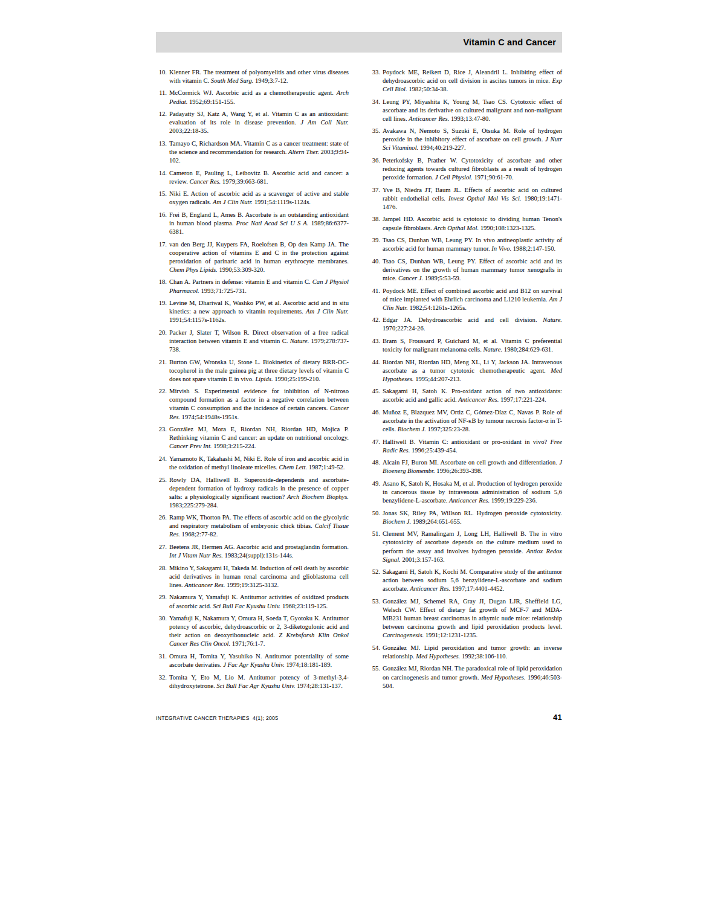Vitamin C and Cancer
10. Klenner FR. The treatment of polyomyelitis and other virus diseases with vitamin C. South Med Surg. 1949;3:7-12.
11. McCormick WJ. Ascorbic acid as a chemotherapeutic agent. Arch Pediat. 1952;69:151-155.
12. Padayatty SJ, Katz A, Wang Y, et al. Vitamin C as an antioxidant: evaluation of its role in disease prevention. J Am Coll Nutr. 2003;22:18-35.
13. Tamayo C, Richardson MA. Vitamin C as a cancer treatment: state of the science and recommendation for research. Altern Ther. 2003;9:94-102.
14. Cameron E, Pauling L, Leibovitz B. Ascorbic acid and cancer: a review. Cancer Res. 1979;39:663-681.
15. Niki E. Action of ascorbic acid as a scavenger of active and stable oxygen radicals. Am J Clin Nutr. 1991;54:1119s-1124s.
16. Frei B, England L, Ames B. Ascorbate is an outstanding antioxidant in human blood plasma. Proc Natl Acad Sci U S A. 1989;86:6377-6381.
17. van den Berg JJ, Kuypers FA, Roelofsen B, Op den Kamp JA. The cooperative action of vitamins E and C in the protection against peroxidation of parinaric acid in human erythrocyte membranes. Chem Phys Lipids. 1990;53:309-320.
18. Chan A. Partners in defense: vitamin E and vitamin C. Can J Physiol Pharmacol. 1993;71:725-731.
19. Levine M, Dhariwal K, Washko PW, et al. Ascorbic acid and in situ kinetics: a new approach to vitamin requirements. Am J Clin Nutr. 1991;54:1157s-1162s.
20. Packer J, Slater T, Wilson R. Direct observation of a free radical interaction between vitamin E and vitamin C. Nature. 1979;278:737-738.
21. Burton GW, Wronska U, Stone L. Biokinetics of dietary RRR-OC-tocopherol in the male guinea pig at three dietary levels of vitamin C does not spare vitamin E in vivo. Lipids. 1990;25:199-210.
22. Mirvish S. Experimental evidence for inhibition of N-nitroso compound formation as a factor in a negative correlation between vitamin C consumption and the incidence of certain cancers. Cancer Res. 1974;54:1948s-1951s.
23. González MJ, Mora E, Riordan NH, Riordan HD, Mojica P. Rethinking vitamin C and cancer: an update on nutritional oncology. Cancer Prev Int. 1998;3:215-224.
24. Yamamoto K, Takahashi M, Niki E. Role of iron and ascorbic acid in the oxidation of methyl linoleate micelles. Chem Lett. 1987;1:49-52.
25. Rowly DA, Halliwell B. Superoxide-dependents and ascorbate-dependent formation of hydroxy radicals in the presence of copper salts: a physiologically significant reaction? Arch Biochem Biophys. 1983;225:279-284.
26. Ramp WK, Thorton PA. The effects of ascorbic acid on the glycolytic and respiratory metabolism of embryonic chick tibias. Calcif Tissue Res. 1968;2:77-82.
27. Beetens JR, Hermen AG. Ascorbic acid and prostaglandin formation. Int J Vitam Nutr Res. 1983;24(suppl):131s-144s.
28. Mikino Y, Sakagami H, Takeda M. Induction of cell death by ascorbic acid derivatives in human renal carcinoma and glioblastoma cell lines. Anticancer Res. 1999;19:3125-3132.
29. Nakamura Y, Yamafuji K. Antitumor activities of oxidized products of ascorbic acid. Sci Bull Fac Kyushu Univ. 1968;23:119-125.
30. Yamafuji K, Nakamura Y, Omura H, Soeda T, Gyotoku K. Antitumor potency of ascorbic, dehydroascorbic or 2, 3-diketogulonic acid and their action on deoxyribonucleic acid. Z Krebsforsh Klin Onkol Cancer Res Clin Oncol. 1971;76:1-7.
31. Omura H, Tomita Y, Yasuhiko N. Antitumor potentiality of some ascorbate derivaties. J Fac Agr Kyushu Univ. 1974;18:181-189.
32. Tomita Y, Eto M, Lio M. Antitumor potency of 3-methyl-3,4-dihydroxytetrone. Sci Bull Fac Agr Kyushu Univ. 1974;28:131-137.
33. Poydock ME, Reikert D, Rice J, Aleandril L. Inhibiting effect of dehydroascorbic acid on cell division in ascites tumors in mice. Exp Cell Biol. 1982;50:34-38.
34. Leung PY, Miyashita K, Young M, Tsao CS. Cytotoxic effect of ascorbate and its derivative on cultured malignant and non-malignant cell lines. Anticancer Res. 1993;13:47-80.
35. Avakawa N, Nemoto S, Suzuki E, Otsuka M. Role of hydrogen peroxide in the inhibitory effect of ascorbate on cell growth. J Nutr Sci Vitaminol. 1994;40:219-227.
36. Peterkofsky B, Prather W. Cytotoxicity of ascorbate and other reducing agents towards cultured fibroblasts as a result of hydrogen peroxide formation. J Cell Physiol. 1971;90:61-70.
37. Yve B, Niedra JT, Baum JL. Effects of ascorbic acid on cultured rabbit endothelial cells. Invest Opthal Mol Vis Sci. 1980;19:1471-1476.
38. Jampel HD. Ascorbic acid is cytotoxic to dividing human Tenon's capsule fibroblasts. Arch Opthal Mol. 1990;108:1323-1325.
39. Tsao CS, Dunhan WB, Leung PY. In vivo antineoplastic activity of ascorbic acid for human mammary tumor. In Vivo. 1988;2:147-150.
40. Tsao CS, Dunhan WB, Leung PY. Effect of ascorbic acid and its derivatives on the growth of human mammary tumor xenografts in mice. Cancer J. 1989;5:53-59.
41. Poydock ME. Effect of combined ascorbic acid and B12 on survival of mice implanted with Ehrlich carcinoma and L1210 leukemia. Am J Clin Nutr. 1982;54:1261s-1265s.
42. Edgar JA. Dehydroascorbic acid and cell division. Nature. 1970;227:24-26.
43. Bram S, Froussard P, Guichard M, et al. Vitamin C preferential toxicity for malignant melanoma cells. Nature. 1980;284:629-631.
44. Riordan NH, Riordan HD, Meng XL, Li Y, Jackson JA. Intravenous ascorbate as a tumor cytotoxic chemotherapeutic agent. Med Hypotheses. 1995;44:207-213.
45. Sakagami H, Satoh K. Pro-oxidant action of two antioxidants: ascorbic acid and gallic acid. Anticancer Res. 1997;17:221-224.
46. Muñoz E, Blazquez MV, Ortiz C, Gómez-Díaz C, Navas P. Role of ascorbate in the activation of NF-κB by tumour necrosis factor-α in T-cells. Biochem J. 1997;325:23-28.
47. Halliwell B. Vitamin C: antioxidant or pro-oxidant in vivo? Free Radic Res. 1996;25:439-454.
48. Alcain FJ, Buron MI. Ascorbate on cell growth and differentiation. J Bioenerg Biomembr. 1996;26:393-398.
49. Asano K, Satoh K, Hosaka M, et al. Production of hydrogen peroxide in cancerous tissue by intravenous administration of sodium 5,6 benzylidene-L-ascorbate. Anticancer Res. 1999;19:229-236.
50. Jonas SK, Riley PA, Willson RL. Hydrogen peroxide cytotoxicity. Biochem J. 1989;264:651-655.
51. Clement MV, Ramalingam J, Long LH, Halliwell B. The in vitro cytotoxicity of ascorbate depends on the culture medium used to perform the assay and involves hydrogen peroxide. Antiox Redox Signal. 2001;3:157-163.
52. Sakagami H, Satoh K, Kochi M. Comparative study of the antitumor action between sodium 5,6 benzylidene-L-ascorbate and sodium ascorbate. Anticancer Res. 1997;17:4401-4452.
53. González MJ, Schemel RA, Gray JI, Dugan LJR, Sheffield LG, Welsch CW. Effect of dietary fat growth of MCF-7 and MDA-MB231 human breast carcinomas in athymic nude mice: relationship between carcinoma growth and lipid peroxidation products level. Carcinogenesis. 1991;12:1231-1235.
54. González MJ. Lipid peroxidation and tumor growth: an inverse relationship. Med Hypotheses. 1992;38:106-110.
55. González MJ, Riordan NH. The paradoxical role of lipid peroxidation on carcinogenesis and tumor growth. Med Hypotheses. 1996;46:503-504.
INTEGRATIVE CANCER THERAPIES 4(1); 2005
41